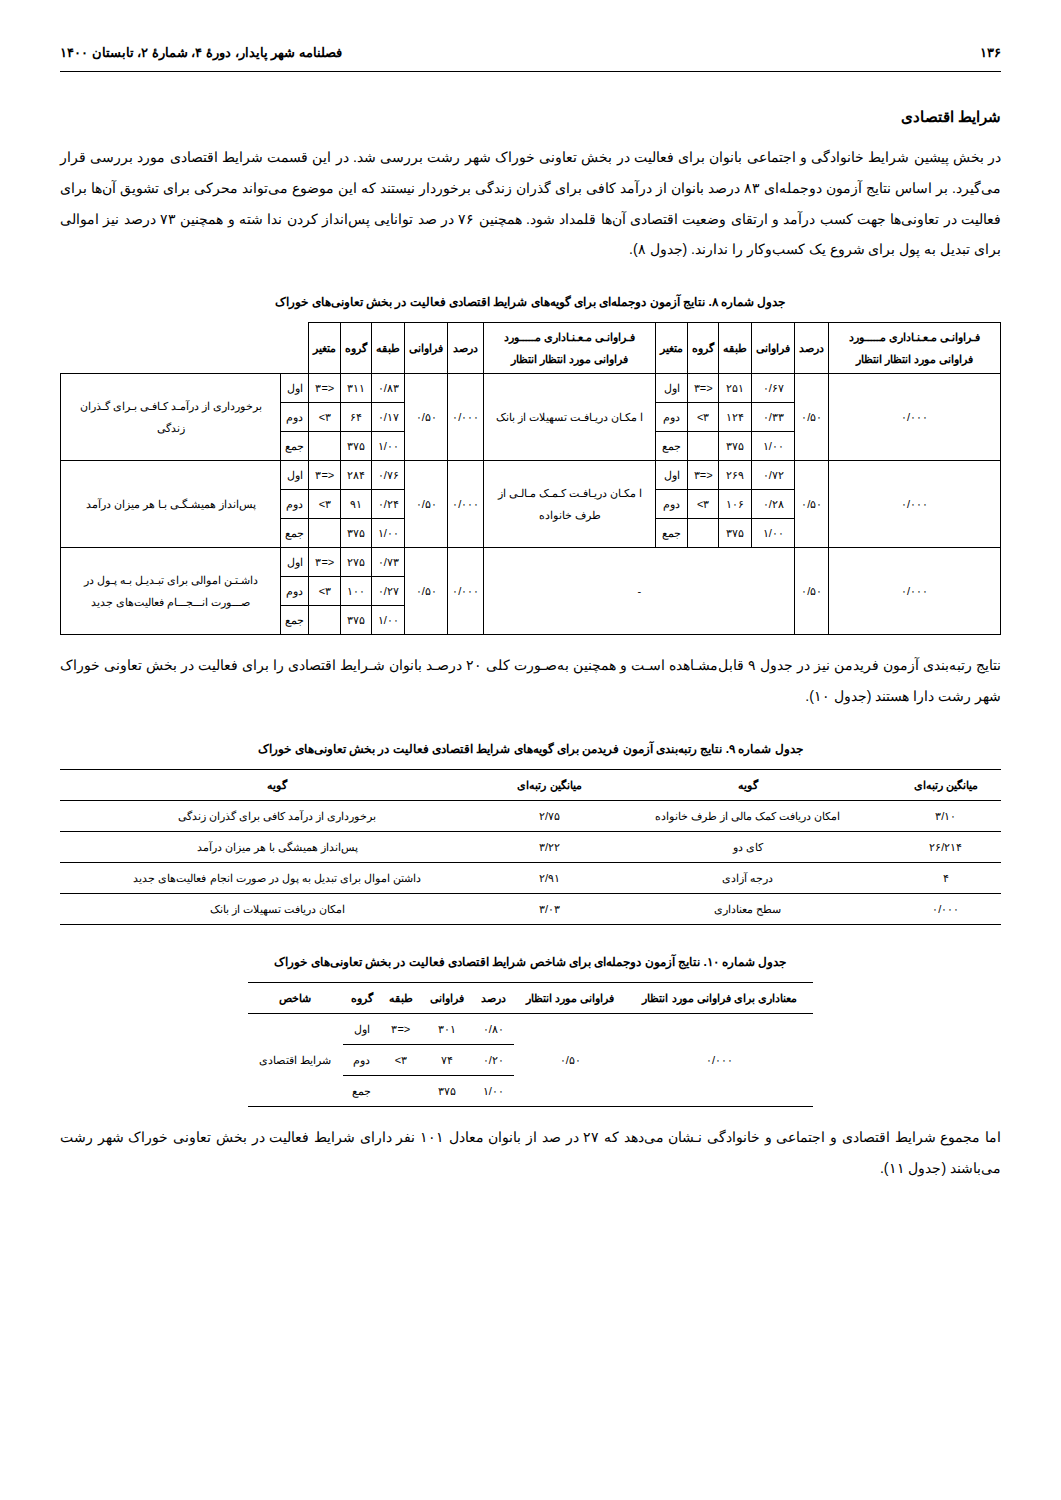۱۳۶ فصلنامه شهر پایدار، دورهٔ ۴، شمارهٔ ۲، تابستان ۱۴۰۰
شرایط اقتصادی
در بخش پیشین شرایط خانوادگی و اجتماعی بانوان برای فعالیت در بخش تعاونی خوراک شهر رشت بررسی شد. در این قسمت شرایط اقتصادی مورد بررسی قرار می‌گیرد. بر اساس نتایج آزمون دوجمله‌ای ۸۳ درصد بانوان از درآمد کافی برای گذران زندگی برخوردار نیستند که این موضوع می‌تواند محرکی برای تشویق آن‌ها برای فعالیت در تعاونی‌ها جهت کسب درآمد و ارتقای وضعیت اقتصادی آن‌ها قلمداد شود. همچنین ۷۶ در صد توانایی پس‌انداز کردن ندا شته و همچنین ۷۳ درصد نیز اموالی برای تبدیل به پول برای شروع یک کسب‌وکار را ندارند. (جدول ۸).
جدول شماره ۸. نتایج آزمون دوجمله‌ای برای گویه‌های شرایط اقتصادی فعالیت در بخش تعاونی‌های خوراک
| فـراوانـی مـعـنـاداری مـــــورد فراوانی مورد انتظار انتظار | درصد | فراوانی | طبقه | گروه | متغیر | فـراوانـی مـعـنـاداری مـــــورد فراوانی مورد انتظار انتظار | درصد | فراوانی | طبقه | گروه | متغیر |
| --- | --- | --- | --- | --- | --- | --- | --- | --- | --- | --- | --- |
| ۰/۰۰۰ | ۰/۵۰ | ۰/۶۷ | ۲۵۱ | <=۳ | اول | ا مکـان دریـافـت تسهیلات از بانک | ۰/۰۰۰ | ۰/۵۰ | ۰/۸۳ | ۳۱۱ | <=۳ | اول | برخورداری از درآمـد کـافـی بـرای گـذران زندگی |
| ۰/۳۳ | ۱۲۴ | ۳> | دوم | ۰/۱۷ | ۶۴ | ۳> | دوم |
| ۱/۰۰ | ۳۷۵ | | جمع | ۱/۰۰ | ۳۷۵ | | جمع |
| ۰/۰۰۰ | ۰/۵۰ | ۰/۷۲ | ۲۶۹ | <=۳ | اول | ا مکـان دریـافـت کـمـک مـالـی از طرف خانواده | ۰/۰۰۰ | ۰/۵۰ | ۰/۷۶ | ۲۸۴ | <=۳ | اول | پس‌انداز همیشـگـی بـا هر میزان درآمد |
| ۰/۲۸ | ۱۰۶ | ۳> | دوم | ۰/۲۴ | ۹۱ | ۳> | دوم |
| ۱/۰۰ | ۳۷۵ | | جمع | ۱/۰۰ | ۳۷۵ | | جمع |
| ۰/۰۰۰ | ۰/۵۰ | - | ۰/۰۰۰ | ۰/۵۰ | ۰/۷۳ | ۲۷۵ | <=۳ | اول | داشـتـن اموالی برای تبـدیـل بـه پـول در صـــورت انـــجـــام فعالیت‌های جدید |
| ۰/۲۷ | ۱۰۰ | ۳> | دوم |
| ۱/۰۰ | ۳۷۵ | | جمع |
نتایج رتبه‌بندی آزمون فریدمن نیز در جدول ۹ قابل‌مشـاهده اسـت و همچنین به‌صـورت کلی ۲۰ درصـد بانوان شـرایط اقتصادی را برای فعالیت در بخش تعاونی خوراک شهر رشت دارا هستند (جدول ۱۰).
جدول شماره ۹. نتایج رتبه‌بندی آزمون فریدمن برای گویه‌های شرایط اقتصادی فعالیت در بخش تعاونی‌های خوراک
| میانگین رتبه‌ای | گویه | میانگین رتبه‌ای | گویه |
| --- | --- | --- | --- |
| ۳/۱۰ | امکان دریافت کمک مالی از طرف خانواده | ۲/۷۵ | برخورداری از درآمد کافی برای گذران زندگی |
| ۲۶/۲۱۴ | کای دو | ۳/۲۲ | پس‌انداز همیشگی با هر میزان درآمد |
| ۴ | درجه آزادی | ۲/۹۱ | داشتن اموال برای تبدیل به پول در صورت انجام فعالیت‌های جدید |
| ۰/۰۰۰ | سطح معناداری | ۳/۰۳ | امکان دریافت تسهیلات از بانک |
جدول شماره ۱۰. نتایج آزمون دوجمله‌ای برای شاخص شرایط اقتصادی فعالیت در بخش تعاونی‌های خوراک
| معناداری برای فراوانی مورد انتظار | فراوانی مورد انتظار | درصد | فراوانی | طبقه | گروه | شاخص |
| --- | --- | --- | --- | --- | --- | --- |
| ۰/۰۰۰ | ۰/۵۰ | ۰/۸۰ | ۳۰۱ | <=۳ | اول | شرایط اقتصادی |
| ۰/۲۰ | ۷۴ | ۳> | دوم |
| ۱/۰۰ | ۳۷۵ | | جمع |
اما مجموع شرایط اقتصادی و اجتماعی و خانوادگی نـشان می‌دهد که ۲۷ در صد از بانوان معادل ۱۰۱ نفر دارای شرایط فعالیت در بخش تعاونی خوراک شهر رشت می‌باشند (جدول ۱۱).